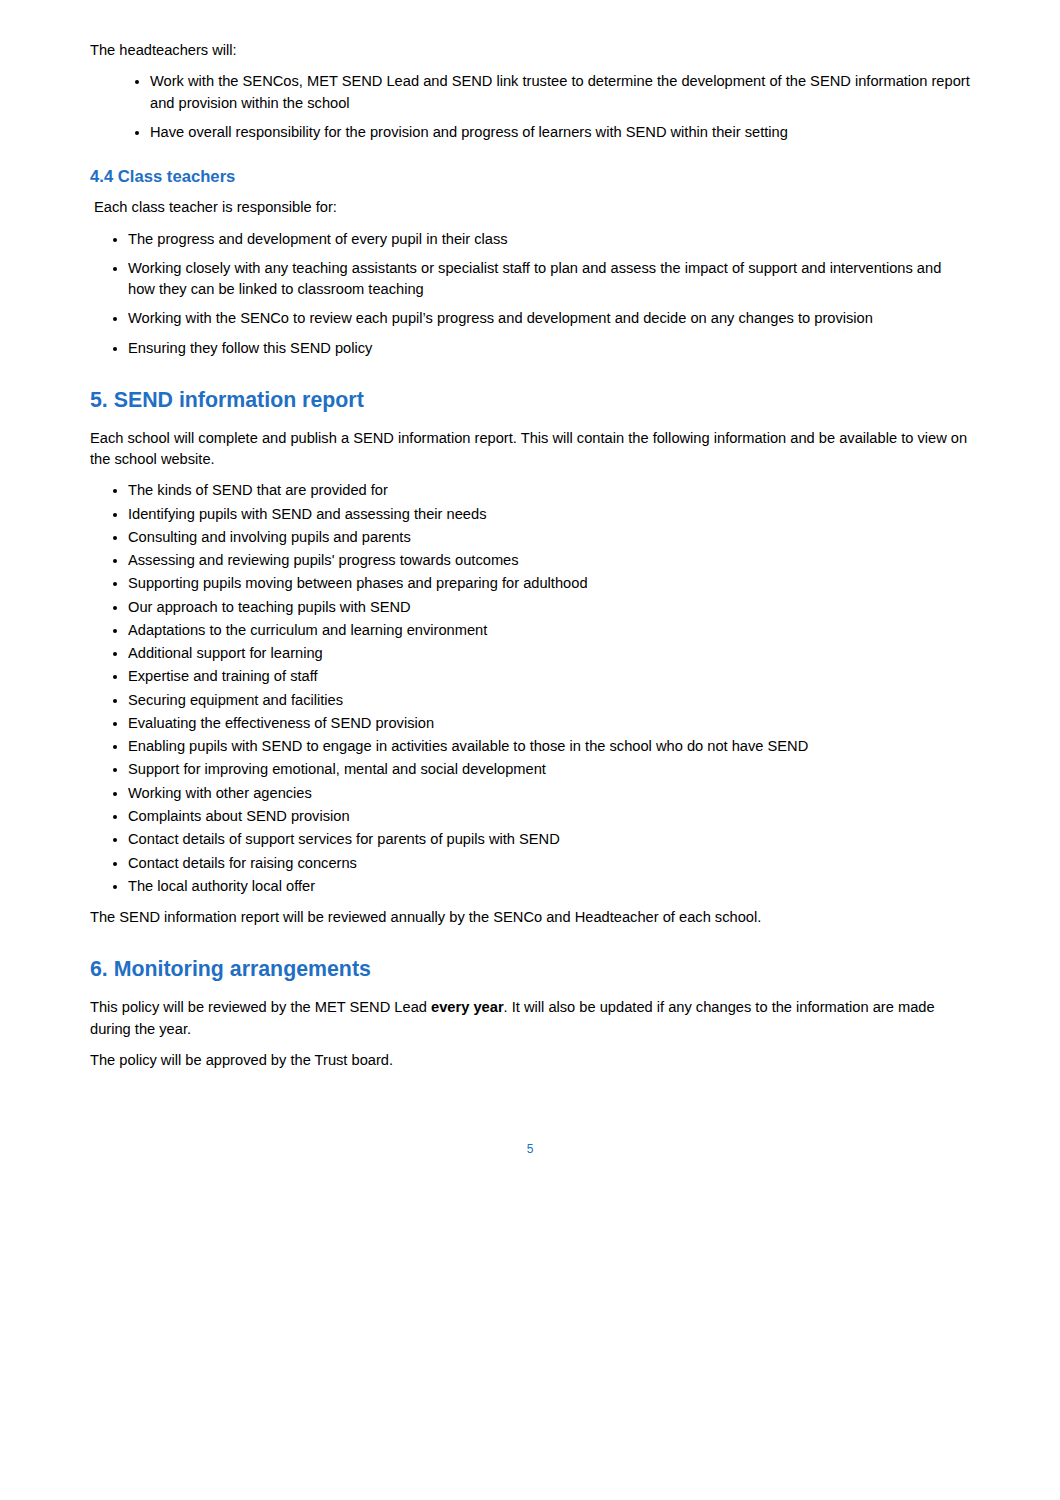The headteachers will:
Work with the SENCos, MET SEND Lead and SEND link trustee to determine the development of the SEND information report and provision within the school
Have overall responsibility for the provision and progress of learners with SEND within their setting
4.4 Class teachers
Each class teacher is responsible for:
The progress and development of every pupil in their class
Working closely with any teaching assistants or specialist staff to plan and assess the impact of support and interventions and how they can be linked to classroom teaching
Working with the SENCo to review each pupil’s progress and development and decide on any changes to provision
Ensuring they follow this SEND policy
5. SEND information report
Each school will complete and publish a SEND information report. This will contain the following information and be available to view on the school website.
The kinds of SEND that are provided for
Identifying pupils with SEND and assessing their needs
Consulting and involving pupils and parents
Assessing and reviewing pupils' progress towards outcomes
Supporting pupils moving between phases and preparing for adulthood
Our approach to teaching pupils with SEND
Adaptations to the curriculum and learning environment
Additional support for learning
Expertise and training of staff
Securing equipment and facilities
Evaluating the effectiveness of SEND provision
Enabling pupils with SEND to engage in activities available to those in the school who do not have SEND
Support for improving emotional, mental and social development
Working with other agencies
Complaints about SEND provision
Contact details of support services for parents of pupils with SEND
Contact details for raising concerns
The local authority local offer
The SEND information report will be reviewed annually by the SENCo and Headteacher of each school.
6. Monitoring arrangements
This policy will be reviewed by the MET SEND Lead every year. It will also be updated if any changes to the information are made during the year.
The policy will be approved by the Trust board.
5